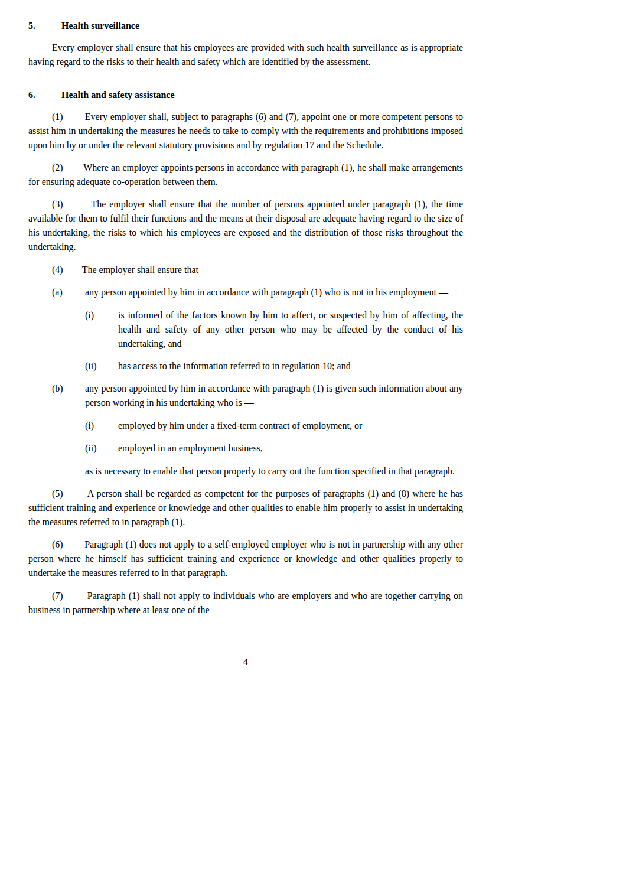5. Health surveillance
Every employer shall ensure that his employees are provided with such health surveillance as is appropriate having regard to the risks to their health and safety which are identified by the assessment.
6. Health and safety assistance
(1) Every employer shall, subject to paragraphs (6) and (7), appoint one or more competent persons to assist him in undertaking the measures he needs to take to comply with the requirements and prohibitions imposed upon him by or under the relevant statutory provisions and by regulation 17 and the Schedule.
(2) Where an employer appoints persons in accordance with paragraph (1), he shall make arrangements for ensuring adequate co-operation between them.
(3) The employer shall ensure that the number of persons appointed under paragraph (1), the time available for them to fulfil their functions and the means at their disposal are adequate having regard to the size of his undertaking, the risks to which his employees are exposed and the distribution of those risks throughout the undertaking.
(4) The employer shall ensure that —
(a) any person appointed by him in accordance with paragraph (1) who is not in his employment —
(i) is informed of the factors known by him to affect, or suspected by him of affecting, the health and safety of any other person who may be affected by the conduct of his undertaking, and
(ii) has access to the information referred to in regulation 10; and
(b) any person appointed by him in accordance with paragraph (1) is given such information about any person working in his undertaking who is —
(i) employed by him under a fixed-term contract of employment, or
(ii) employed in an employment business,
as is necessary to enable that person properly to carry out the function specified in that paragraph.
(5) A person shall be regarded as competent for the purposes of paragraphs (1) and (8) where he has sufficient training and experience or knowledge and other qualities to enable him properly to assist in undertaking the measures referred to in paragraph (1).
(6) Paragraph (1) does not apply to a self-employed employer who is not in partnership with any other person where he himself has sufficient training and experience or knowledge and other qualities properly to undertake the measures referred to in that paragraph.
(7) Paragraph (1) shall not apply to individuals who are employers and who are together carrying on business in partnership where at least one of the
4